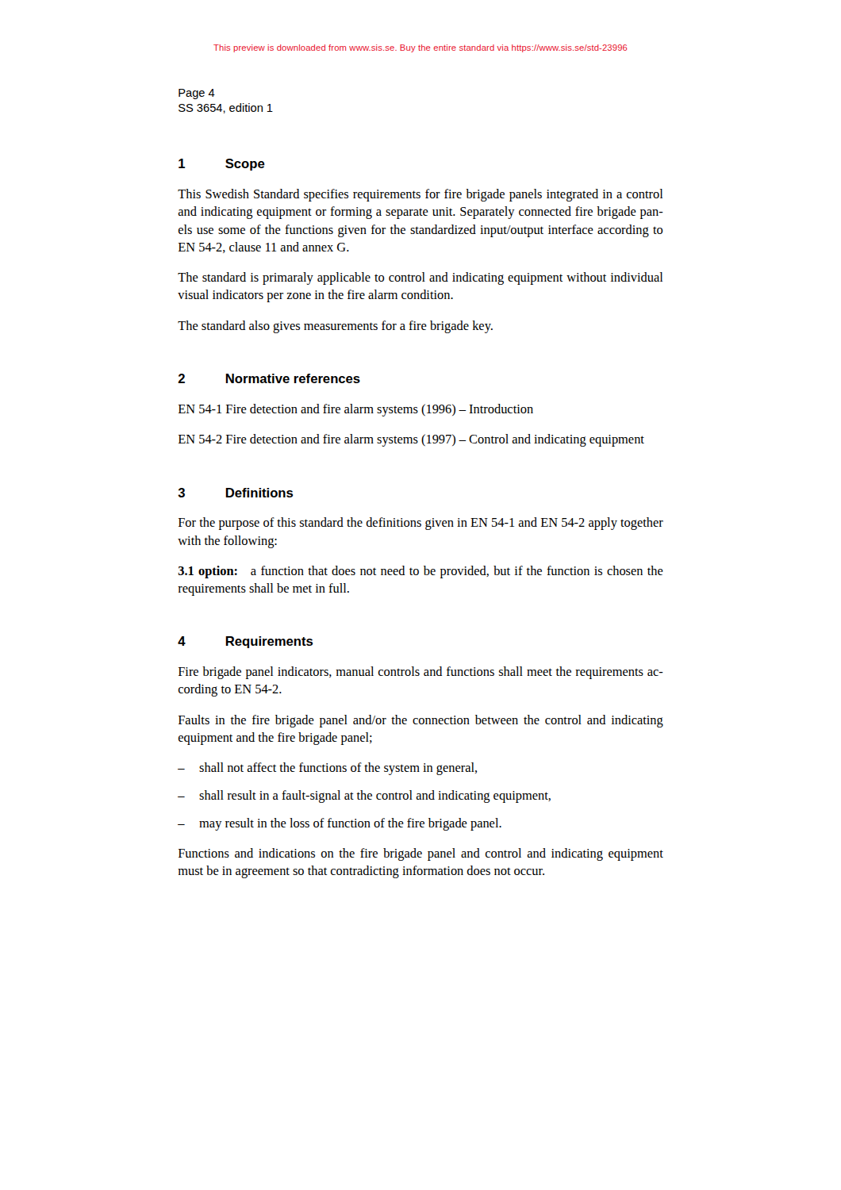This preview is downloaded from www.sis.se. Buy the entire standard via https://www.sis.se/std-23996
Page 4
SS 3654, edition 1
1 Scope
This Swedish Standard specifies requirements for fire brigade panels integrated in a control and indicating equipment or forming a separate unit. Separately connected fire brigade panels use some of the functions given for the standardized input/output interface according to EN 54-2, clause 11 and annex G.
The standard is primaraly applicable to control and indicating equipment without individual visual indicators per zone in the fire alarm condition.
The standard also gives measurements for a fire brigade key.
2 Normative references
EN 54-1 Fire detection and fire alarm systems (1996) – Introduction
EN 54-2 Fire detection and fire alarm systems (1997) – Control and indicating equipment
3 Definitions
For the purpose of this standard the definitions given in EN 54-1 and EN 54-2 apply together with the following:
3.1 option: a function that does not need to be provided, but if the function is chosen the requirements shall be met in full.
4 Requirements
Fire brigade panel indicators, manual controls and functions shall meet the requirements according to EN 54-2.
Faults in the fire brigade panel and/or the connection between the control and indicating equipment and the fire brigade panel;
shall not affect the functions of the system in general,
shall result in a fault-signal at the control and indicating equipment,
may result in the loss of function of the fire brigade panel.
Functions and indications on the fire brigade panel and control and indicating equipment must be in agreement so that contradicting information does not occur.